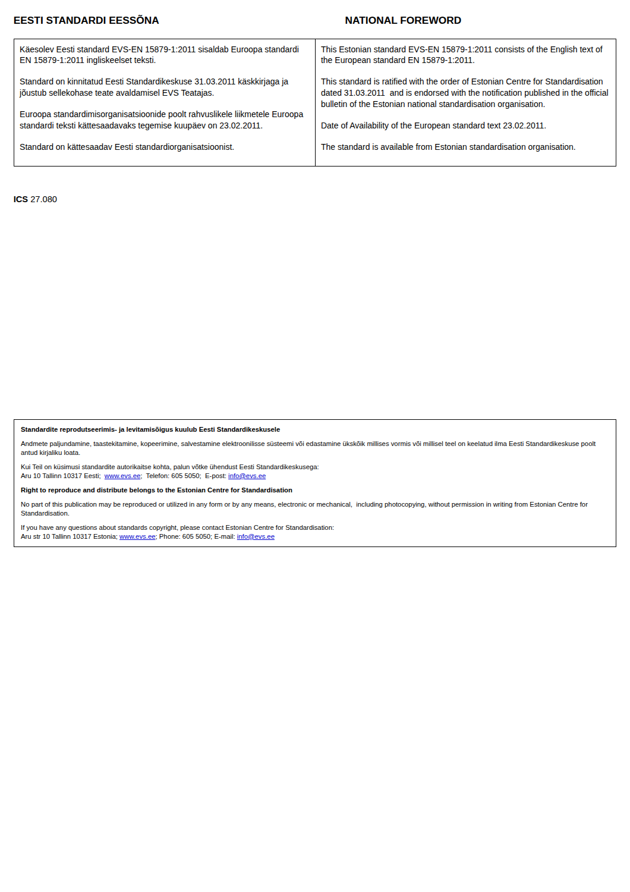EESTI STANDARDI EESSÕNA
NATIONAL FOREWORD
| Käesolev Eesti standard EVS-EN 15879-1:2011 sisaldab Euroopa standardi EN 15879-1:2011 ingliskeelset teksti. Standard on kinnitatud Eesti Standardikeskuse 31.03.2011 käskkirjaga ja jõustub sellekohase teate avaldamisel EVS Teatajas. Euroopa standardimisorganisatsioonide poolt rahvuslikele liikmetele Euroopa standardi teksti kättesaadavaks tegemise kuupäev on 23.02.2011. Standard on kättesaadav Eesti standardiorganisatsioonist. | This Estonian standard EVS-EN 15879-1:2011 consists of the English text of the European standard EN 15879-1:2011. This standard is ratified with the order of Estonian Centre for Standardisation dated 31.03.2011 and is endorsed with the notification published in the official bulletin of the Estonian national standardisation organisation. Date of Availability of the European standard text 23.02.2011. The standard is available from Estonian standardisation organisation. |
ICS 27.080
Standardite reprodutseerimis- ja levitamisõigus kuulub Eesti Standardikeskusele
Andmete paljundamine, taastekitamine, kopeerimine, salvestamine elektroonilisse süsteemi või edastamine ükskõik millises vormis või millisel teel on keelatud ilma Eesti Standardikeskuse poolt antud kirjaliku loata.
Kui Teil on küsimusi standardite autorikaitse kohta, palun võtke ühendust Eesti Standardikeskusega:
Aru 10 Tallinn 10317 Eesti; www.evs.ee; Telefon: 605 5050; E-post: info@evs.ee
Right to reproduce and distribute belongs to the Estonian Centre for Standardisation
No part of this publication may be reproduced or utilized in any form or by any means, electronic or mechanical, including photocopying, without permission in writing from Estonian Centre for Standardisation.
If you have any questions about standards copyright, please contact Estonian Centre for Standardisation:
Aru str 10 Tallinn 10317 Estonia; www.evs.ee; Phone: 605 5050; E-mail: info@evs.ee